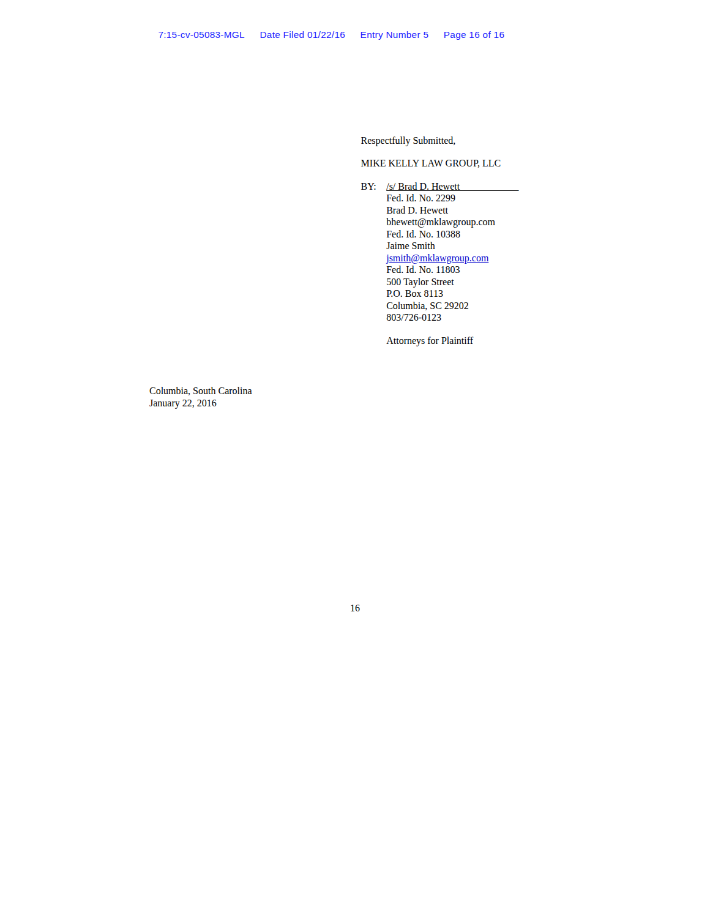7:15-cv-05083-MGL Date Filed 01/22/16 Entry Number 5 Page 16 of 16
Respectfully Submitted,
MIKE KELLY LAW GROUP, LLC
BY:
/s/ Brad D. Hewett____________
Fed. Id. No. 2299
Brad D. Hewett
bhewett@mklawgroup.com
Fed. Id. No. 10388
Jaime Smith
jsmith@mklawgroup.com
Fed. Id. No. 11803
500 Taylor Street
P.O. Box 8113
Columbia, SC 29202
803/726-0123
Attorneys for Plaintiff
Columbia, South Carolina
January 22, 2016
16